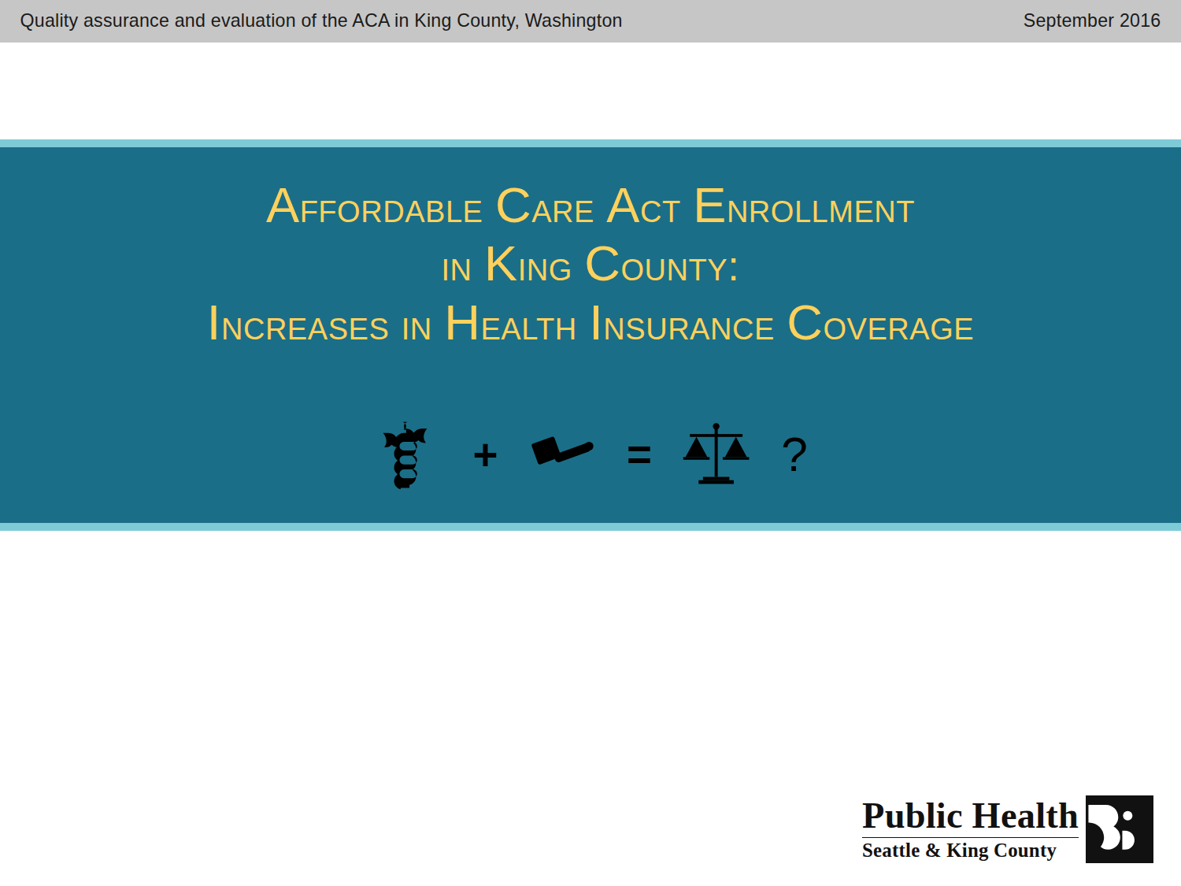Quality assurance and evaluation of the ACA in King County, Washington September 2016
Affordable Care Act Enrollment in King County: Increases in Health Insurance Coverage
+ = ?
Public Health
Seattle & King County